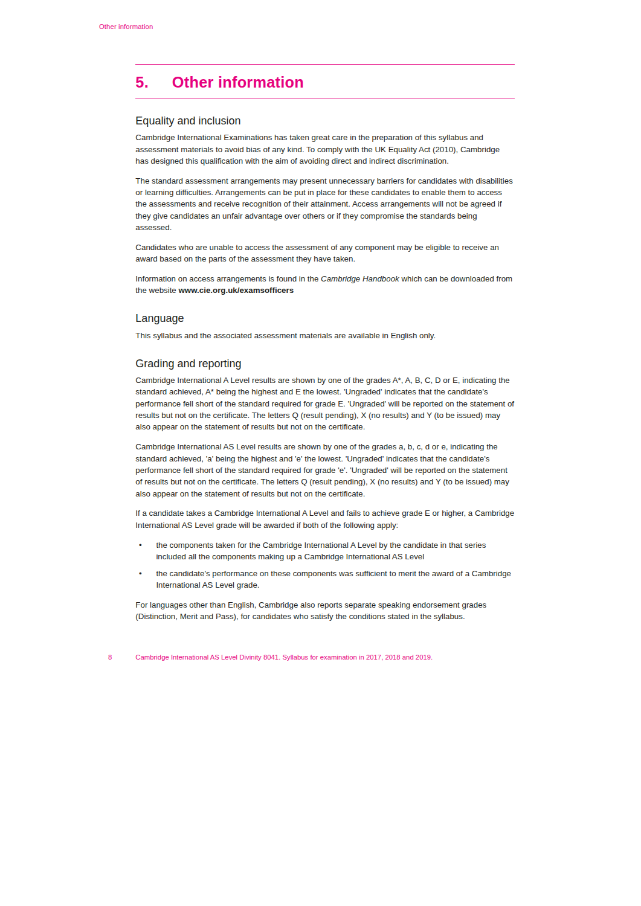Other information
5. Other information
Equality and inclusion
Cambridge International Examinations has taken great care in the preparation of this syllabus and assessment materials to avoid bias of any kind. To comply with the UK Equality Act (2010), Cambridge has designed this qualification with the aim of avoiding direct and indirect discrimination.
The standard assessment arrangements may present unnecessary barriers for candidates with disabilities or learning difficulties. Arrangements can be put in place for these candidates to enable them to access the assessments and receive recognition of their attainment. Access arrangements will not be agreed if they give candidates an unfair advantage over others or if they compromise the standards being assessed.
Candidates who are unable to access the assessment of any component may be eligible to receive an award based on the parts of the assessment they have taken.
Information on access arrangements is found in the Cambridge Handbook which can be downloaded from the website www.cie.org.uk/examsofficers
Language
This syllabus and the associated assessment materials are available in English only.
Grading and reporting
Cambridge International A Level results are shown by one of the grades A*, A, B, C, D or E, indicating the standard achieved, A* being the highest and E the lowest. 'Ungraded' indicates that the candidate's performance fell short of the standard required for grade E. 'Ungraded' will be reported on the statement of results but not on the certificate. The letters Q (result pending), X (no results) and Y (to be issued) may also appear on the statement of results but not on the certificate.
Cambridge International AS Level results are shown by one of the grades a, b, c, d or e, indicating the standard achieved, 'a' being the highest and 'e' the lowest. 'Ungraded' indicates that the candidate's performance fell short of the standard required for grade 'e'. 'Ungraded' will be reported on the statement of results but not on the certificate. The letters Q (result pending), X (no results) and Y (to be issued) may also appear on the statement of results but not on the certificate.
If a candidate takes a Cambridge International A Level and fails to achieve grade E or higher, a Cambridge International AS Level grade will be awarded if both of the following apply:
the components taken for the Cambridge International A Level by the candidate in that series included all the components making up a Cambridge International AS Level
the candidate's performance on these components was sufficient to merit the award of a Cambridge International AS Level grade.
For languages other than English, Cambridge also reports separate speaking endorsement grades (Distinction, Merit and Pass), for candidates who satisfy the conditions stated in the syllabus.
8 Cambridge International AS Level Divinity 8041. Syllabus for examination in 2017, 2018 and 2019.